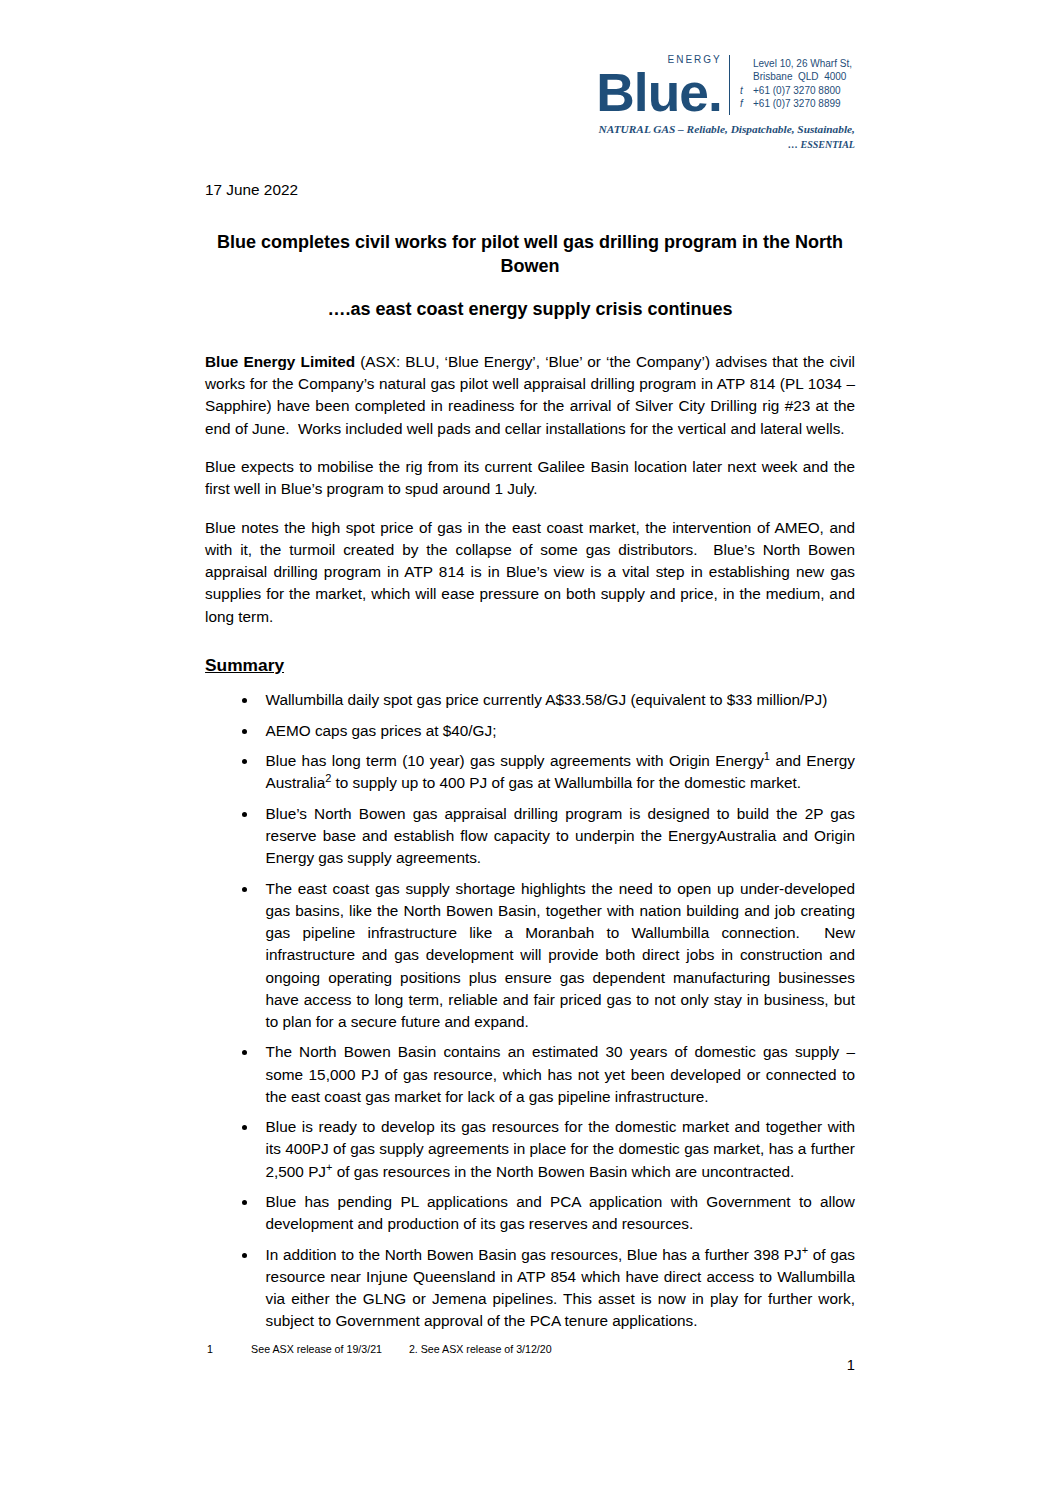ENERGY
Blue.
| | Level 10, 26 Wharf St, |
| | Brisbane QLD 4000 |
| t | +61 (0)7 3270 8800 |
| f | +61 (0)7 3270 8899 |
NATURAL GAS – Reliable, Dispatchable, Sustainable, … ESSENTIAL
17 June 2022
Blue completes civil works for pilot well gas drilling program in the North Bowen
….as east coast energy supply crisis continues
Blue Energy Limited (ASX: BLU, ‘Blue Energy’, ‘Blue’ or ‘the Company’) advises that the civil works for the Company’s natural gas pilot well appraisal drilling program in ATP 814 (PL 1034 – Sapphire) have been completed in readiness for the arrival of Silver City Drilling rig #23 at the end of June. Works included well pads and cellar installations for the vertical and lateral wells.
Blue expects to mobilise the rig from its current Galilee Basin location later next week and the first well in Blue’s program to spud around 1 July.
Blue notes the high spot price of gas in the east coast market, the intervention of AMEO, and with it, the turmoil created by the collapse of some gas distributors. Blue’s North Bowen appraisal drilling program in ATP 814 is in Blue’s view is a vital step in establishing new gas supplies for the market, which will ease pressure on both supply and price, in the medium, and long term.
Summary
Wallumbilla daily spot gas price currently A$33.58/GJ (equivalent to $33 million/PJ)
AEMO caps gas prices at $40/GJ;
Blue has long term (10 year) gas supply agreements with Origin Energy1 and Energy Australia2 to supply up to 400 PJ of gas at Wallumbilla for the domestic market.
Blue’s North Bowen gas appraisal drilling program is designed to build the 2P gas reserve base and establish flow capacity to underpin the EnergyAustralia and Origin Energy gas supply agreements.
The east coast gas supply shortage highlights the need to open up under-developed gas basins, like the North Bowen Basin, together with nation building and job creating gas pipeline infrastructure like a Moranbah to Wallumbilla connection. New infrastructure and gas development will provide both direct jobs in construction and ongoing operating positions plus ensure gas dependent manufacturing businesses have access to long term, reliable and fair priced gas to not only stay in business, but to plan for a secure future and expand.
The North Bowen Basin contains an estimated 30 years of domestic gas supply – some 15,000 PJ of gas resource, which has not yet been developed or connected to the east coast gas market for lack of a gas pipeline infrastructure.
Blue is ready to develop its gas resources for the domestic market and together with its 400PJ of gas supply agreements in place for the domestic gas market, has a further 2,500 PJ+ of gas resources in the North Bowen Basin which are uncontracted.
Blue has pending PL applications and PCA application with Government to allow development and production of its gas reserves and resources.
In addition to the North Bowen Basin gas resources, Blue has a further 398 PJ+ of gas resource near Injune Queensland in ATP 854 which have direct access to Wallumbilla via either the GLNG or Jemena pipelines. This asset is now in play for further work, subject to Government approval of the PCA tenure applications.
1 See ASX release of 19/3/21 2. See ASX release of 3/12/20
1